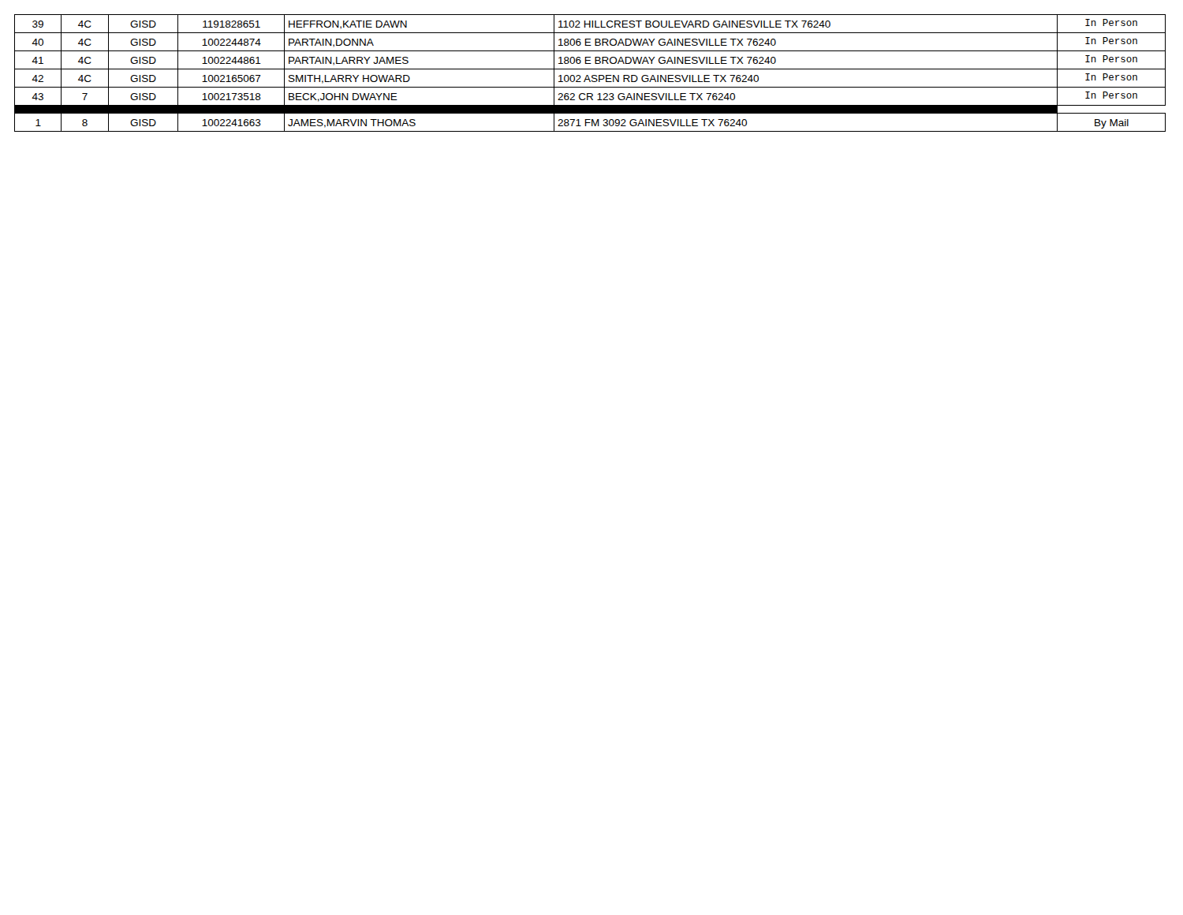| 39 | 4C | GISD | 1191828651 | HEFFRON,KATIE DAWN | 1102 HILLCREST BOULEVARD GAINESVILLE TX 76240 | In Person |
| 40 | 4C | GISD | 1002244874 | PARTAIN,DONNA | 1806 E BROADWAY GAINESVILLE TX 76240 | In Person |
| 41 | 4C | GISD | 1002244861 | PARTAIN,LARRY JAMES | 1806 E BROADWAY GAINESVILLE TX 76240 | In Person |
| 42 | 4C | GISD | 1002165067 | SMITH,LARRY HOWARD | 1002 ASPEN RD GAINESVILLE TX 76240 | In Person |
| 43 | 7 | GISD | 1002173518 | BECK,JOHN DWAYNE | 262 CR 123 GAINESVILLE TX 76240 | In Person |
| 1 | 8 | GISD | 1002241663 | JAMES,MARVIN THOMAS | 2871 FM 3092 GAINESVILLE TX 76240 | By Mail |